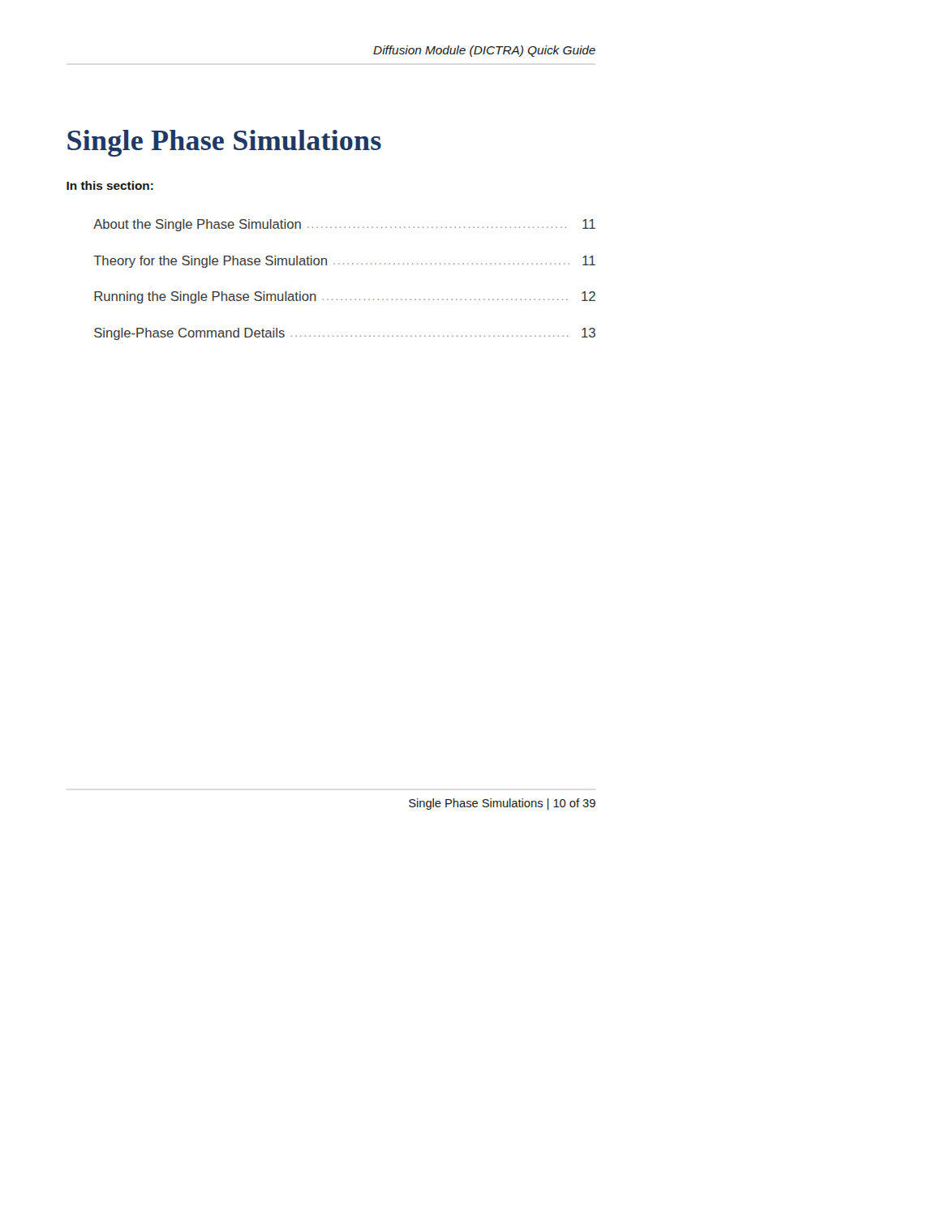Diffusion Module (DICTRA) Quick Guide
Single Phase Simulations
In this section:
About the Single Phase Simulation ........................................................................................................... 11
Theory for the Single Phase Simulation ........................................................................................................... 11
Running the Single Phase Simulation ........................................................................................................... 12
Single-Phase Command Details ........................................................................................................... 13
Single Phase Simulations | 10 of 39